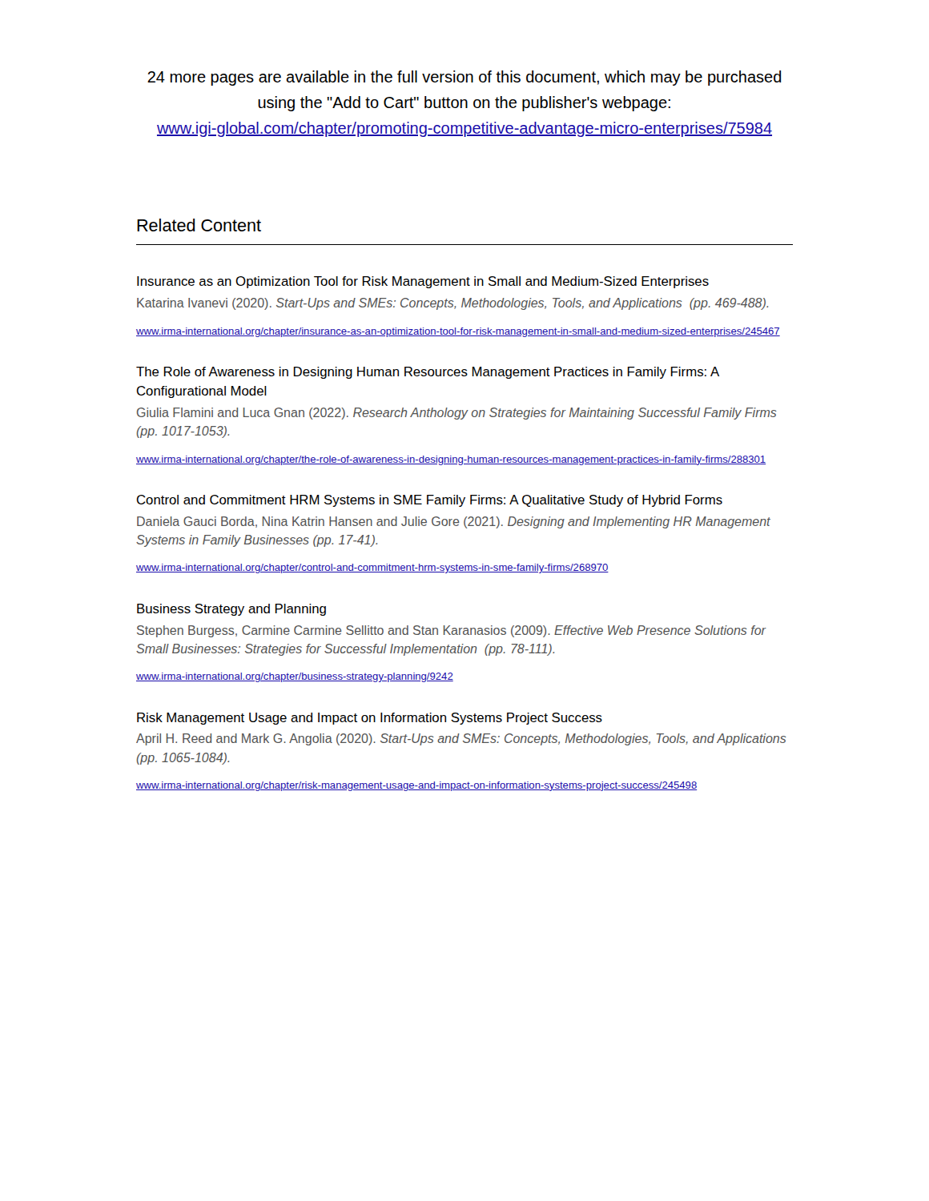24 more pages are available in the full version of this document, which may be purchased using the "Add to Cart" button on the publisher's webpage:
www.igi-global.com/chapter/promoting-competitive-advantage-micro-enterprises/75984
Related Content
Insurance as an Optimization Tool for Risk Management in Small and Medium-Sized Enterprises
Katarina Ivanevi (2020). Start-Ups and SMEs: Concepts, Methodologies, Tools, and Applications (pp. 469-488).
www.irma-international.org/chapter/insurance-as-an-optimization-tool-for-risk-management-in-small-and-medium-sized-enterprises/245467
The Role of Awareness in Designing Human Resources Management Practices in Family Firms: A Configurational Model
Giulia Flamini and Luca Gnan (2022). Research Anthology on Strategies for Maintaining Successful Family Firms (pp. 1017-1053).
www.irma-international.org/chapter/the-role-of-awareness-in-designing-human-resources-management-practices-in-family-firms/288301
Control and Commitment HRM Systems in SME Family Firms: A Qualitative Study of Hybrid Forms
Daniela Gauci Borda, Nina Katrin Hansen and Julie Gore (2021). Designing and Implementing HR Management Systems in Family Businesses (pp. 17-41).
www.irma-international.org/chapter/control-and-commitment-hrm-systems-in-sme-family-firms/268970
Business Strategy and Planning
Stephen Burgess, Carmine Carmine Sellitto and Stan Karanasios (2009). Effective Web Presence Solutions for Small Businesses: Strategies for Successful Implementation (pp. 78-111).
www.irma-international.org/chapter/business-strategy-planning/9242
Risk Management Usage and Impact on Information Systems Project Success
April H. Reed and Mark G. Angolia (2020). Start-Ups and SMEs: Concepts, Methodologies, Tools, and Applications (pp. 1065-1084).
www.irma-international.org/chapter/risk-management-usage-and-impact-on-information-systems-project-success/245498